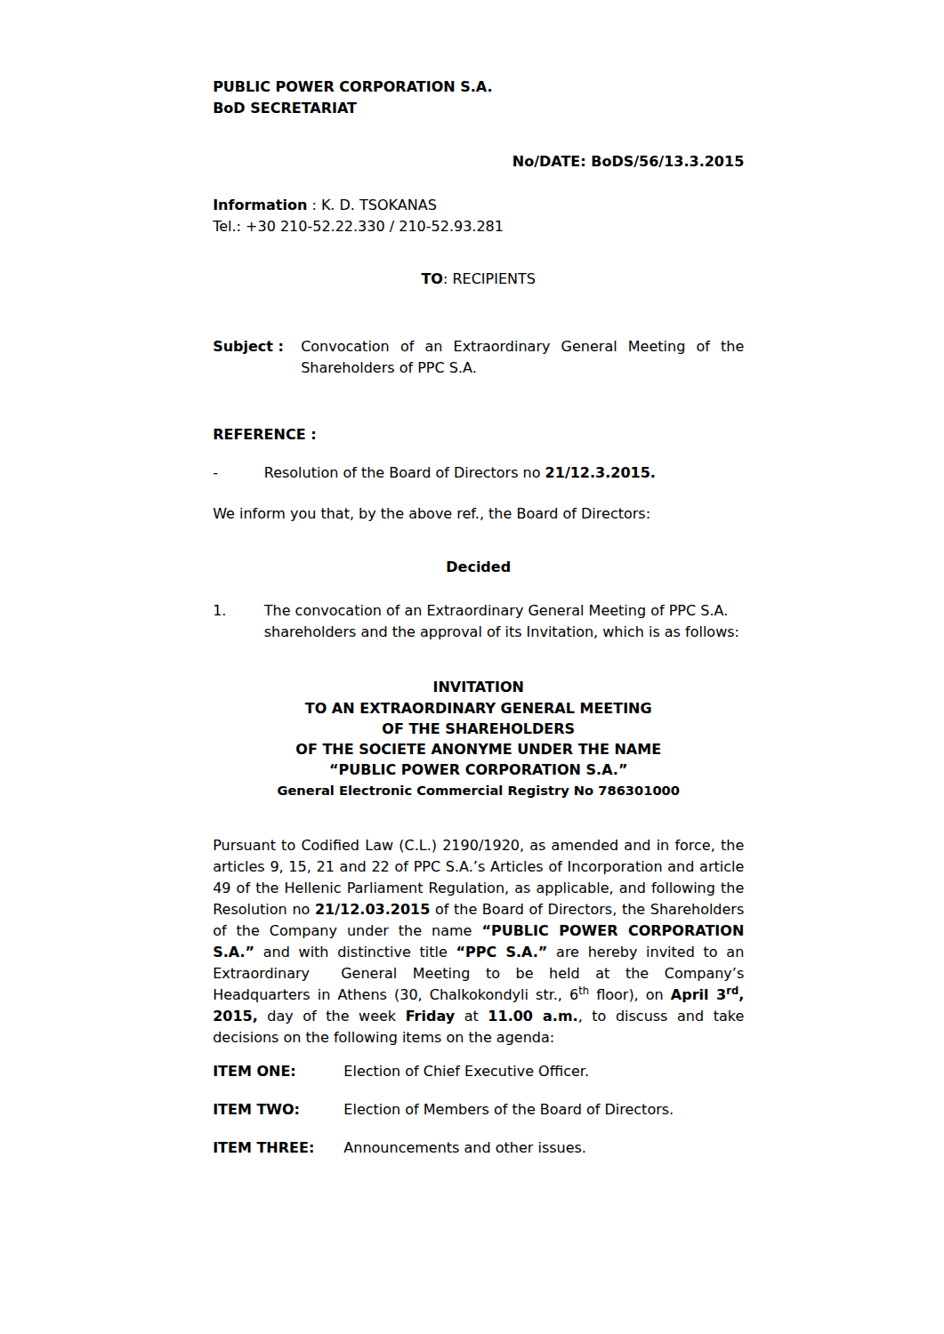PUBLIC POWER CORPORATION S.A.
BoD SECRETARIAT
No/DATE: BoDS/56/13.3.2015
Information : K. D. TSOKANAS
Tel.: +30 210-52.22.330 / 210-52.93.281
TO: RECIPIENTS
Subject :
Convocation of an Extraordinary General Meeting of the Shareholders of PPC S.A.
REFERENCE :
-
Resolution of the Board of Directors no 21/12.3.2015.
We inform you that, by the above ref., the Board of Directors:
Decided
1.
The convocation of an Extraordinary General Meeting of PPC S.A. shareholders and the approval of its Invitation, which is as follows:
INVITATION
TO AN EXTRAORDINARY GENERAL MEETING
OF THE SHAREHOLDERS
OF THE SOCIETE ANONYME UNDER THE NAME
“PUBLIC POWER CORPORATION S.A.”
General Electronic Commercial Registry No 786301000
Pursuant to Codified Law (C.L.) 2190/1920, as amended and in force, the articles 9, 15, 21 and 22 of PPC S.A.’s Articles of Incorporation and article 49 of the Hellenic Parliament Regulation, as applicable, and following the Resolution no 21/12.03.2015 of the Board of Directors, the Shareholders of the Company under the name “PUBLIC POWER CORPORATION S.A.” and with distinctive title “PPC S.A.” are hereby invited to an Extraordinary General Meeting to be held at the Company’s Headquarters in Athens (30, Chalkokondyli str., 6th floor), on April 3rd, 2015, day of the week Friday at 11.00 a.m., to discuss and take decisions on the following items on the agenda:
ITEM ONE:
Election of Chief Executive Officer.
ITEM TWO:
Election of Members of the Board of Directors.
ITEM THREE:
Announcements and other issues.